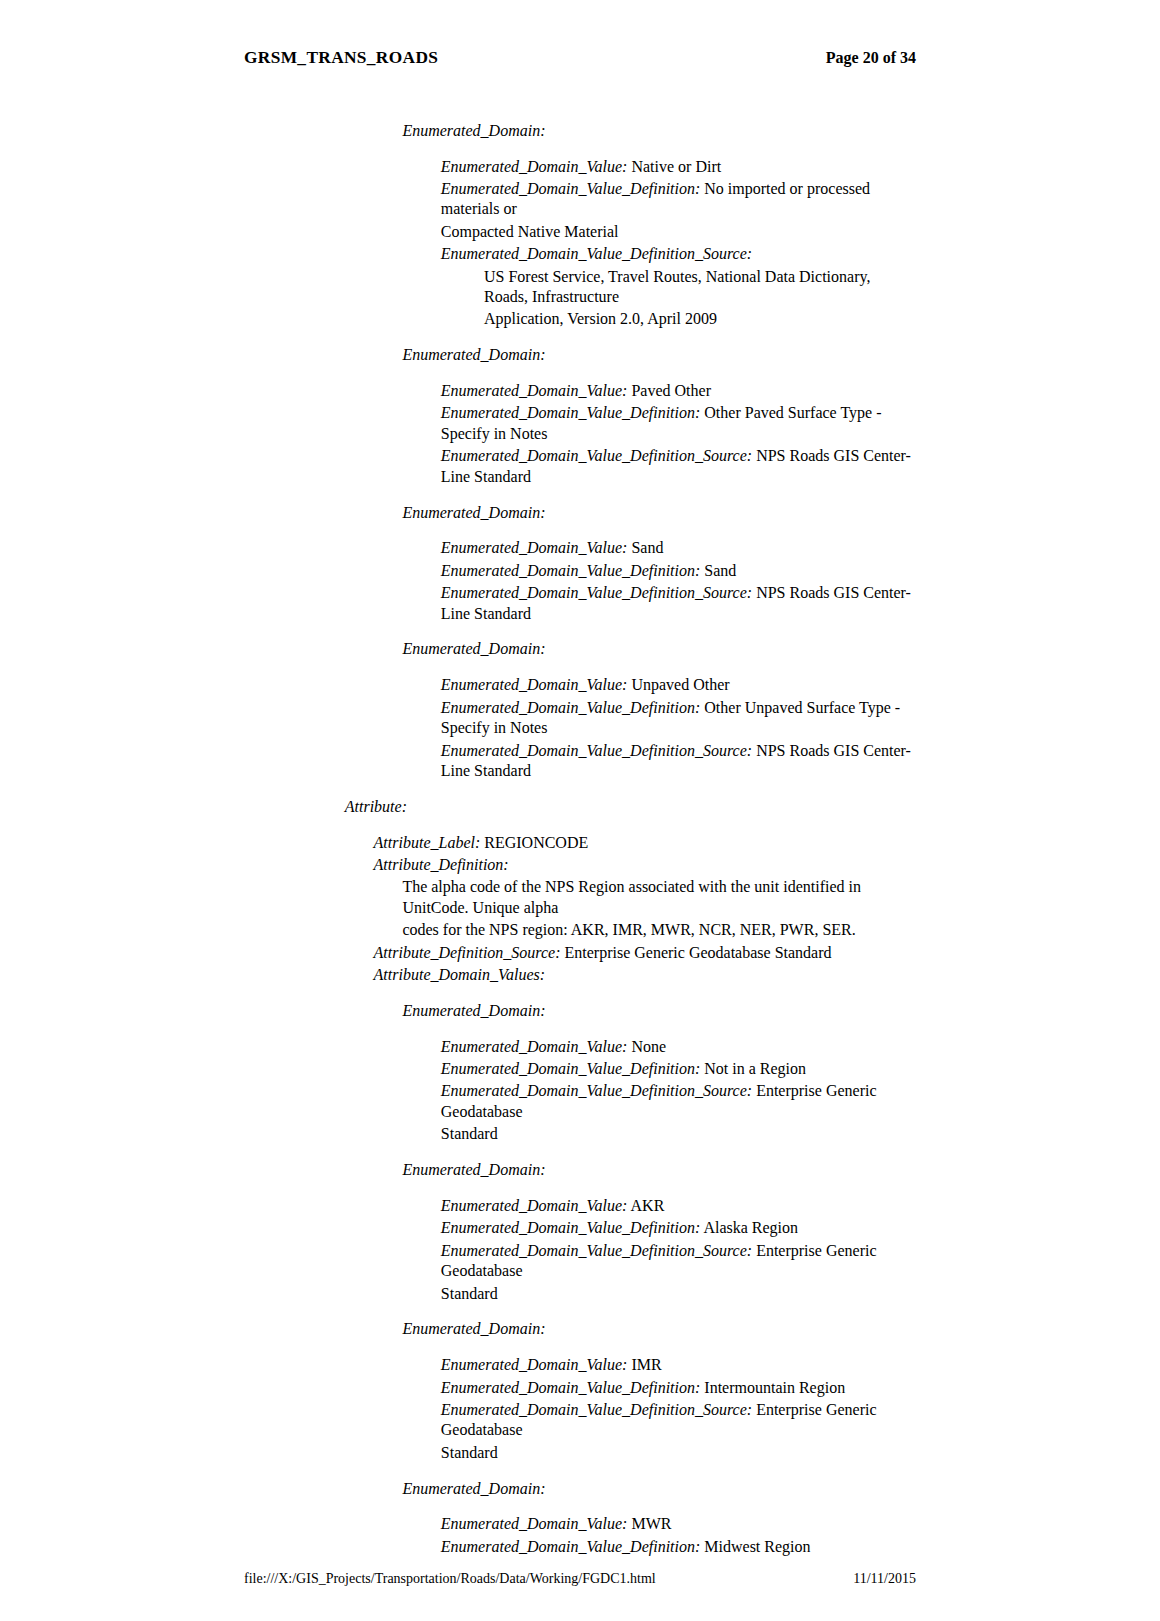GRSM_TRANS_ROADS
Page 20 of 34
Enumerated_Domain:
Enumerated_Domain_Value: Native or Dirt
Enumerated_Domain_Value_Definition: No imported or processed materials or
Compacted Native Material
Enumerated_Domain_Value_Definition_Source:
US Forest Service, Travel Routes, National Data Dictionary, Roads, Infrastructure
Application, Version 2.0, April 2009
Enumerated_Domain:
Enumerated_Domain_Value: Paved Other
Enumerated_Domain_Value_Definition: Other Paved Surface Type - Specify in Notes
Enumerated_Domain_Value_Definition_Source: NPS Roads GIS Center-Line Standard
Enumerated_Domain:
Enumerated_Domain_Value: Sand
Enumerated_Domain_Value_Definition: Sand
Enumerated_Domain_Value_Definition_Source: NPS Roads GIS Center-Line Standard
Enumerated_Domain:
Enumerated_Domain_Value: Unpaved Other
Enumerated_Domain_Value_Definition: Other Unpaved Surface Type - Specify in Notes
Enumerated_Domain_Value_Definition_Source: NPS Roads GIS Center-Line Standard
Attribute:
Attribute_Label: REGIONCODE
Attribute_Definition:
The alpha code of the NPS Region associated with the unit identified in UnitCode. Unique alpha
codes for the NPS region: AKR, IMR, MWR, NCR, NER, PWR, SER.
Attribute_Definition_Source: Enterprise Generic Geodatabase Standard
Attribute_Domain_Values:
Enumerated_Domain:
Enumerated_Domain_Value: None
Enumerated_Domain_Value_Definition: Not in a Region
Enumerated_Domain_Value_Definition_Source: Enterprise Generic Geodatabase
Standard
Enumerated_Domain:
Enumerated_Domain_Value: AKR
Enumerated_Domain_Value_Definition: Alaska Region
Enumerated_Domain_Value_Definition_Source: Enterprise Generic Geodatabase
Standard
Enumerated_Domain:
Enumerated_Domain_Value: IMR
Enumerated_Domain_Value_Definition: Intermountain Region
Enumerated_Domain_Value_Definition_Source: Enterprise Generic Geodatabase
Standard
Enumerated_Domain:
Enumerated_Domain_Value: MWR
Enumerated_Domain_Value_Definition: Midwest Region
file:///X:/GIS_Projects/Transportation/Roads/Data/Working/FGDC1.html
11/11/2015